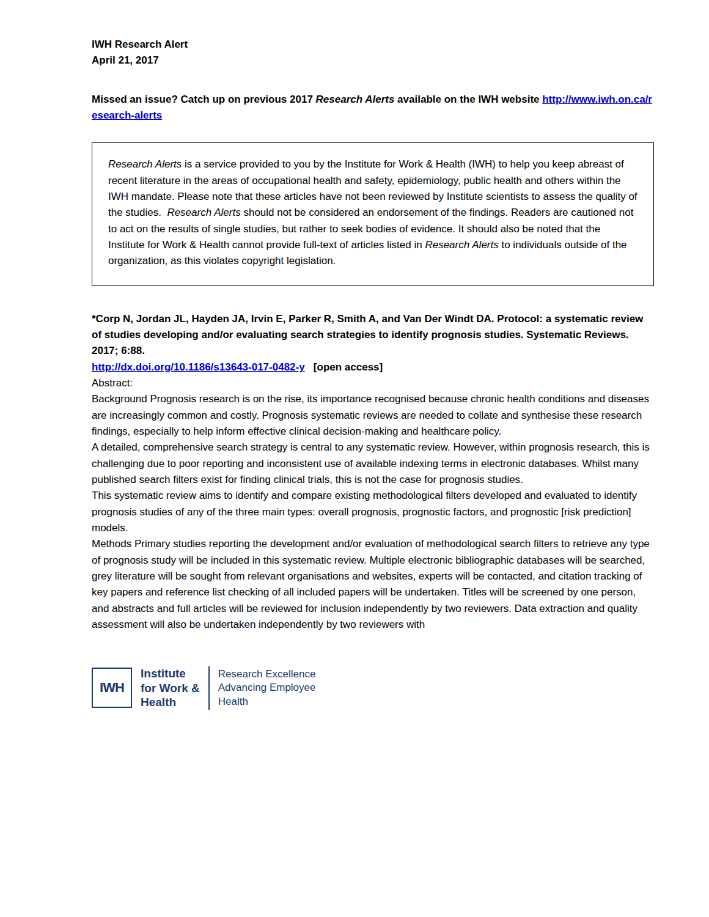IWH Research Alert
April 21, 2017
Missed an issue? Catch up on previous 2017 Research Alerts available on the IWH website http://www.iwh.on.ca/research-alerts
Research Alerts is a service provided to you by the Institute for Work & Health (IWH) to help you keep abreast of recent literature in the areas of occupational health and safety, epidemiology, public health and others within the IWH mandate. Please note that these articles have not been reviewed by Institute scientists to assess the quality of the studies. Research Alerts should not be considered an endorsement of the findings. Readers are cautioned not to act on the results of single studies, but rather to seek bodies of evidence. It should also be noted that the Institute for Work & Health cannot provide full-text of articles listed in Research Alerts to individuals outside of the organization, as this violates copyright legislation.
*Corp N, Jordan JL, Hayden JA, Irvin E, Parker R, Smith A, and Van Der Windt DA. Protocol: a systematic review of studies developing and/or evaluating search strategies to identify prognosis studies. Systematic Reviews. 2017; 6:88.
http://dx.doi.org/10.1186/s13643-017-0482-y [open access]
Abstract:
Background Prognosis research is on the rise, its importance recognised because chronic health conditions and diseases are increasingly common and costly. Prognosis systematic reviews are needed to collate and synthesise these research findings, especially to help inform effective clinical decision-making and healthcare policy.
A detailed, comprehensive search strategy is central to any systematic review. However, within prognosis research, this is challenging due to poor reporting and inconsistent use of available indexing terms in electronic databases. Whilst many published search filters exist for finding clinical trials, this is not the case for prognosis studies.
This systematic review aims to identify and compare existing methodological filters developed and evaluated to identify prognosis studies of any of the three main types: overall prognosis, prognostic factors, and prognostic [risk prediction] models.
Methods Primary studies reporting the development and/or evaluation of methodological search filters to retrieve any type of prognosis study will be included in this systematic review. Multiple electronic bibliographic databases will be searched, grey literature will be sought from relevant organisations and websites, experts will be contacted, and citation tracking of key papers and reference list checking of all included papers will be undertaken. Titles will be screened by one person, and abstracts and full articles will be reviewed for inclusion independently by two reviewers. Data extraction and quality assessment will also be undertaken independently by two reviewers with
IWH
Institute
for Work &
Health
Research Excellence
Advancing Employee
Health